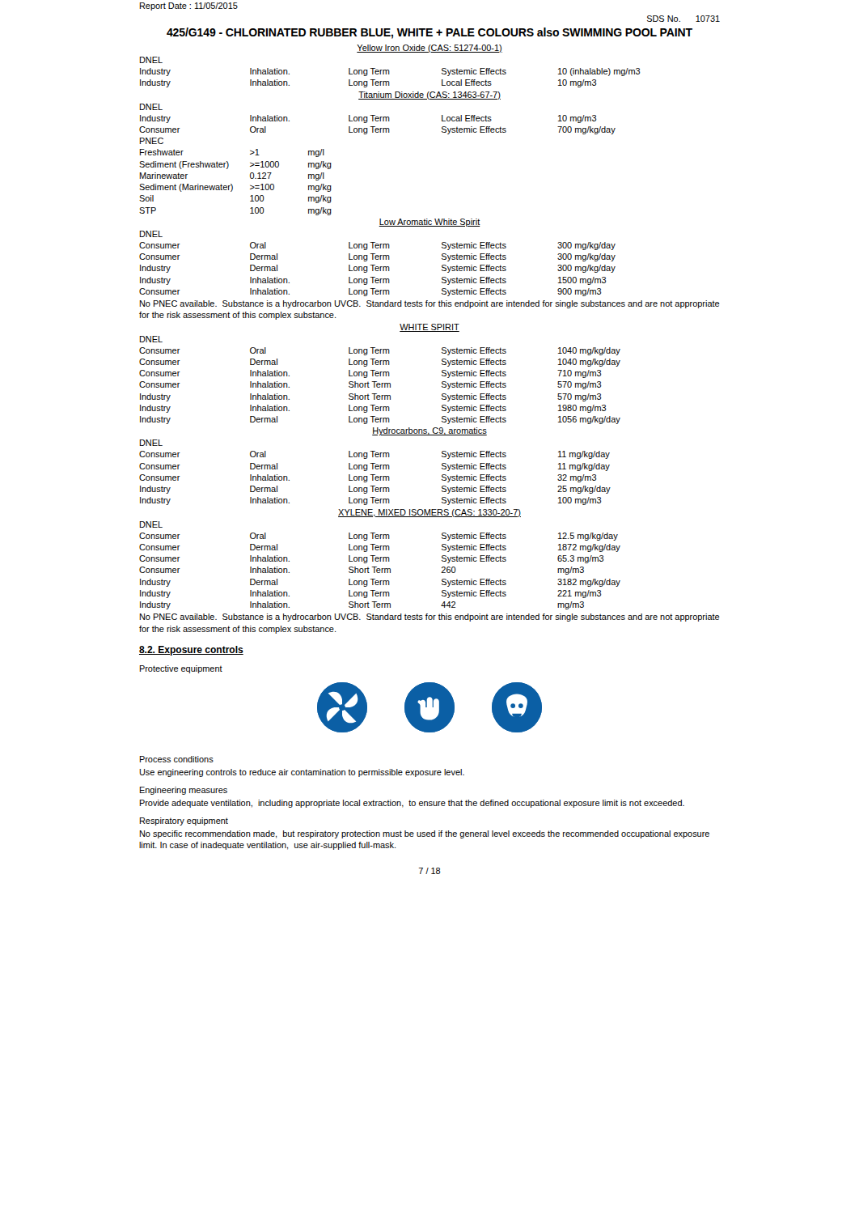Report Date : 11/05/2015
SDS No. 10731
425/G149 - CHLORINATED RUBBER BLUE, WHITE + PALE COLOURS also SWIMMING POOL PAINT
Yellow Iron Oxide (CAS: 51274-00-1)
| DNEL | | | | |
| Industry | Inhalation. | Long Term | Systemic Effects | 10 (inhalable) mg/m3 |
| Industry | Inhalation. | Long Term | Local Effects | 10 mg/m3 |
Titanium Dioxide (CAS: 13463-67-7)
| DNEL | | | | |
| Industry | Inhalation. | Long Term | Local Effects | 10 mg/m3 |
| Consumer | Oral | Long Term | Systemic Effects | 700 mg/kg/day |
| PNEC | | |
| Freshwater | >1 | mg/l |
| Sediment (Freshwater) | >=1000 | mg/kg |
| Marinewater | 0.127 | mg/l |
| Sediment (Marinewater) | >=100 | mg/kg |
| Soil | 100 | mg/kg |
| STP | 100 | mg/kg |
Low Aromatic White Spirit
| DNEL | | | | |
| Consumer | Oral | Long Term | Systemic Effects | 300 mg/kg/day |
| Consumer | Dermal | Long Term | Systemic Effects | 300 mg/kg/day |
| Industry | Dermal | Long Term | Systemic Effects | 300 mg/kg/day |
| Industry | Inhalation. | Long Term | Systemic Effects | 1500 mg/m3 |
| Consumer | Inhalation. | Long Term | Systemic Effects | 900 mg/m3 |
No PNEC available. Substance is a hydrocarbon UVCB. Standard tests for this endpoint are intended for single substances and are not appropriate for the risk assessment of this complex substance.
WHITE SPIRIT
| DNEL | | | | |
| Consumer | Oral | Long Term | Systemic Effects | 1040 mg/kg/day |
| Consumer | Dermal | Long Term | Systemic Effects | 1040 mg/kg/day |
| Consumer | Inhalation. | Long Term | Systemic Effects | 710 mg/m3 |
| Consumer | Inhalation. | Short Term | Systemic Effects | 570 mg/m3 |
| Industry | Inhalation. | Short Term | Systemic Effects | 570 mg/m3 |
| Industry | Inhalation. | Long Term | Systemic Effects | 1980 mg/m3 |
| Industry | Dermal | Long Term | Systemic Effects | 1056 mg/kg/day |
Hydrocarbons, C9, aromatics
| DNEL | | | | |
| Consumer | Oral | Long Term | Systemic Effects | 11 mg/kg/day |
| Consumer | Dermal | Long Term | Systemic Effects | 11 mg/kg/day |
| Consumer | Inhalation. | Long Term | Systemic Effects | 32 mg/m3 |
| Industry | Dermal | Long Term | Systemic Effects | 25 mg/kg/day |
| Industry | Inhalation. | Long Term | Systemic Effects | 100 mg/m3 |
XYLENE, MIXED ISOMERS (CAS: 1330-20-7)
| DNEL | | | | |
| Consumer | Oral | Long Term | Systemic Effects | 12.5 mg/kg/day |
| Consumer | Dermal | Long Term | Systemic Effects | 1872 mg/kg/day |
| Consumer | Inhalation. | Long Term | Systemic Effects | 65.3 mg/m3 |
| Consumer | Inhalation. | Short Term | 260 | mg/m3 |
| Industry | Dermal | Long Term | Systemic Effects | 3182 mg/kg/day |
| Industry | Inhalation. | Long Term | Systemic Effects | 221 mg/m3 |
| Industry | Inhalation. | Short Term | 442 | mg/m3 |
No PNEC available. Substance is a hydrocarbon UVCB. Standard tests for this endpoint are intended for single substances and are not appropriate for the risk assessment of this complex substance.
8.2. Exposure controls
Protective equipment
Process conditions
Use engineering controls to reduce air contamination to permissible exposure level.
Engineering measures
Provide adequate ventilation, including appropriate local extraction, to ensure that the defined occupational exposure limit is not exceeded.
Respiratory equipment
No specific recommendation made, but respiratory protection must be used if the general level exceeds the recommended occupational exposure limit. In case of inadequate ventilation, use air-supplied full-mask.
7 / 18